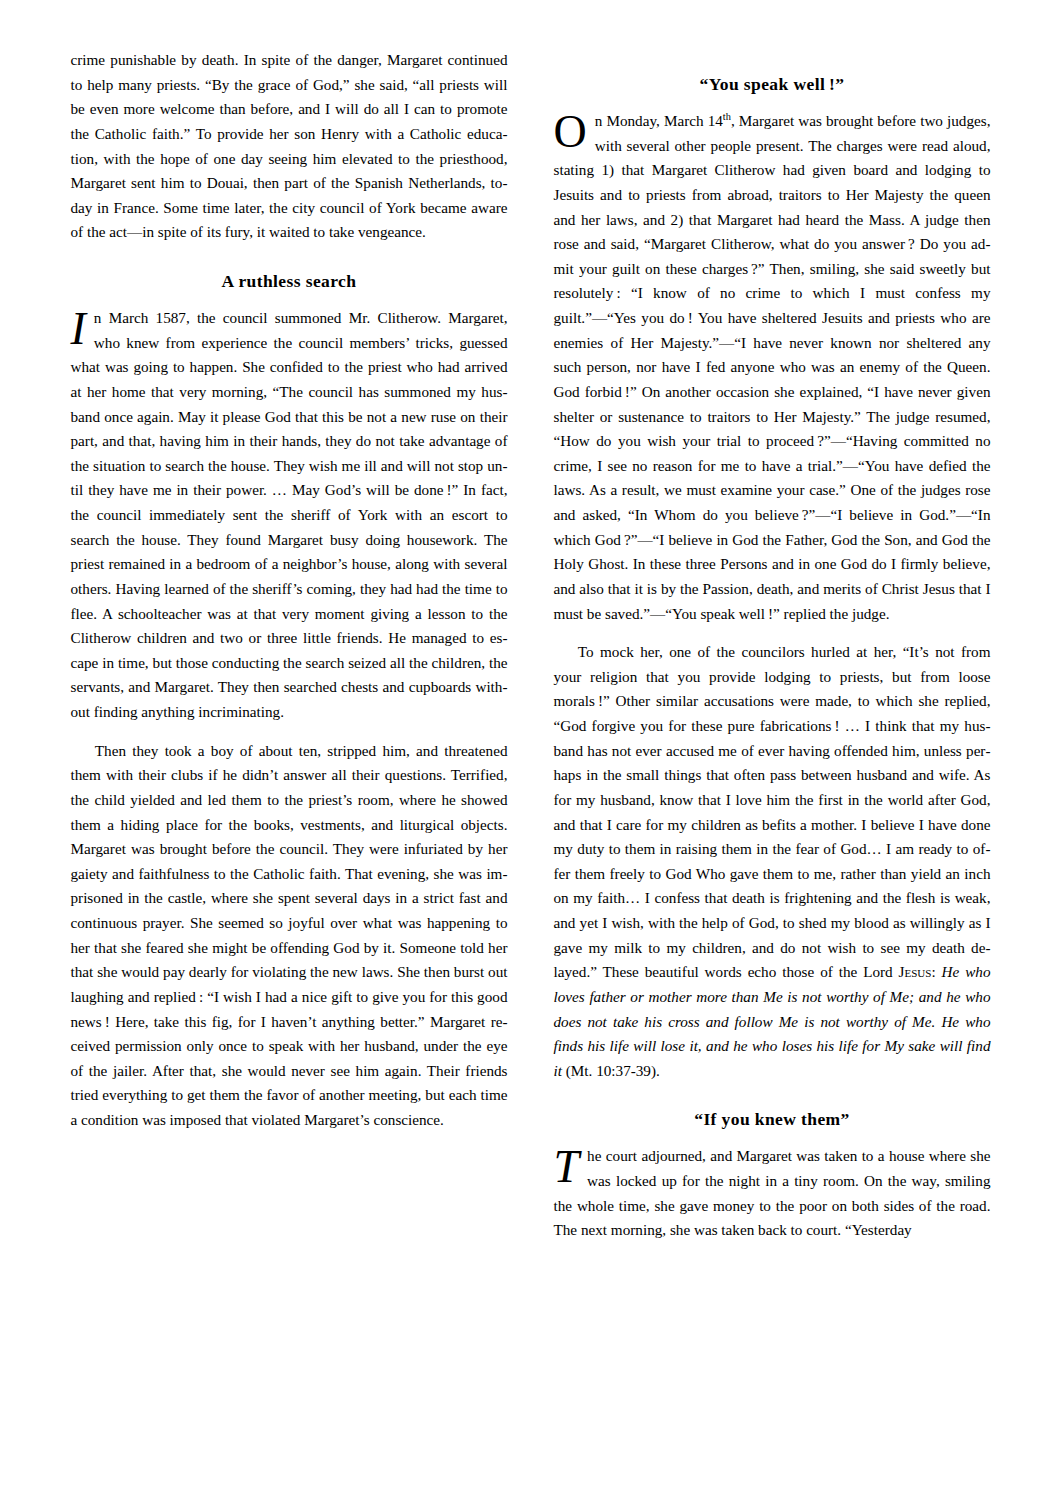crime punishable by death. In spite of the danger, Margaret continued to help many priests. “By the grace of God,” she said, “all priests will be even more welcome than before, and I will do all I can to promote the Catholic faith.” To provide her son Henry with a Catholic education, with the hope of one day seeing him elevated to the priesthood, Margaret sent him to Douai, then part of the Spanish Netherlands, today in France. Some time later, the city council of York became aware of the act—in spite of its fury, it waited to take vengeance.
A ruthless search
In March 1587, the council summoned Mr. Clitherow. Margaret, who knew from experience the council members’ tricks, guessed what was going to happen. She confided to the priest who had arrived at her home that very morning, “The council has summoned my husband once again. May it please God that this be not a new ruse on their part, and that, having him in their hands, they do not take advantage of the situation to search the house. They wish me ill and will not stop until they have me in their power. … May God’s will be done !” In fact, the council immediately sent the sheriff of York with an escort to search the house. They found Margaret busy doing housework. The priest remained in a bedroom of a neighbor’s house, along with several others. Having learned of the sheriff’s coming, they had had the time to flee. A schoolteacher was at that very moment giving a lesson to the Clitherow children and two or three little friends. He managed to escape in time, but those conducting the search seized all the children, the servants, and Margaret. They then searched chests and cupboards without finding anything incriminating.
Then they took a boy of about ten, stripped him, and threatened them with their clubs if he didn’t answer all their questions. Terrified, the child yielded and led them to the priest’s room, where he showed them a hiding place for the books, vestments, and liturgical objects. Margaret was brought before the council. They were infuriated by her gaiety and faithfulness to the Catholic faith. That evening, she was imprisoned in the castle, where she spent several days in a strict fast and continuous prayer. She seemed so joyful over what was happening to her that she feared she might be offending God by it. Someone told her that she would pay dearly for violating the new laws. She then burst out laughing and replied : “I wish I had a nice gift to give you for this good news ! Here, take this fig, for I haven’t anything better.” Margaret received permission only once to speak with her husband, under the eye of the jailer. After that, she would never see him again. Their friends tried everything to get them the favor of another meeting, but each time a condition was imposed that violated Margaret’s conscience.
“You speak well !”
On Monday, March 14th, Margaret was brought before two judges, with several other people present. The charges were read aloud, stating 1) that Margaret Clitherow had given board and lodging to Jesuits and to priests from abroad, traitors to Her Majesty the queen and her laws, and 2) that Margaret had heard the Mass. A judge then rose and said, “Margaret Clitherow, what do you answer ? Do you admit your guilt on these charges ?” Then, smiling, she said sweetly but resolutely : “I know of no crime to which I must confess my guilt.”—“Yes you do ! You have sheltered Jesuits and priests who are enemies of Her Majesty.”—“I have never known nor sheltered any such person, nor have I fed anyone who was an enemy of the Queen. God forbid !” On another occasion she explained, “I have never given shelter or sustenance to traitors to Her Majesty.” The judge resumed, “How do you wish your trial to proceed ?”—“Having committed no crime, I see no reason for me to have a trial.”—“You have defied the laws. As a result, we must examine your case.” One of the judges rose and asked, “In Whom do you believe ?”—“I believe in God.”—“In which God ?”—“I believe in God the Father, God the Son, and God the Holy Ghost. In these three Persons and in one God do I firmly believe, and also that it is by the Passion, death, and merits of Christ Jesus that I must be saved.”—“You speak well !” replied the judge.
To mock her, one of the councilors hurled at her, “It’s not from your religion that you provide lodging to priests, but from loose morals !” Other similar accusations were made, to which she replied, “God forgive you for these pure fabrications ! … I think that my husband has not ever accused me of ever having offended him, unless perhaps in the small things that often pass between husband and wife. As for my husband, know that I love him the first in the world after God, and that I care for my children as befits a mother. I believe I have done my duty to them in raising them in the fear of God… I am ready to offer them freely to God Who gave them to me, rather than yield an inch on my faith… I confess that death is frightening and the flesh is weak, and yet I wish, with the help of God, to shed my blood as willingly as I gave my milk to my children, and do not wish to see my death delayed.” These beautiful words echo those of the Lord Jesus: He who loves father or mother more than Me is not worthy of Me; and he who does not take his cross and follow Me is not worthy of Me. He who finds his life will lose it, and he who loses his life for My sake will find it (Mt. 10:37-39).
“If you knew them”
The court adjourned, and Margaret was taken to a house where she was locked up for the night in a tiny room. On the way, smiling the whole time, she gave money to the poor on both sides of the road. The next morning, she was taken back to court. “Yesterday